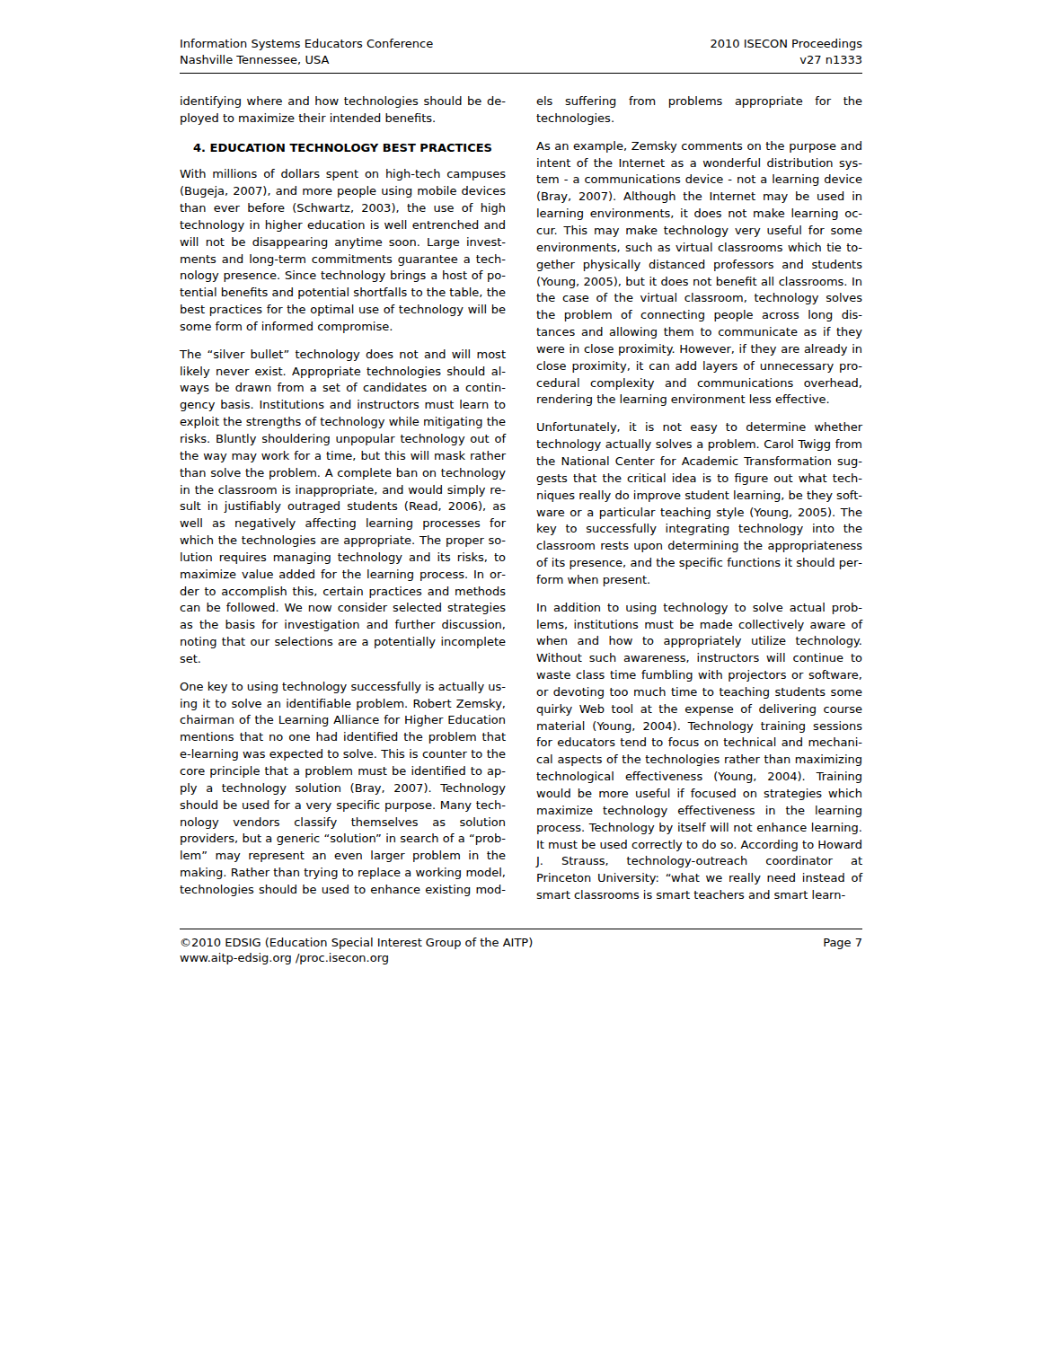Information Systems Educators Conference
Nashville Tennessee, USA
2010 ISECON Proceedings
v27 n1333
identifying where and how technologies should be deployed to maximize their intended benefits.
4. EDUCATION TECHNOLOGY BEST PRACTICES
With millions of dollars spent on high-tech campuses (Bugeja, 2007), and more people using mobile devices than ever before (Schwartz, 2003), the use of high technology in higher education is well entrenched and will not be disappearing anytime soon. Large investments and long-term commitments guarantee a technology presence. Since technology brings a host of potential benefits and potential shortfalls to the table, the best practices for the optimal use of technology will be some form of informed compromise.
The “silver bullet” technology does not and will most likely never exist. Appropriate technologies should always be drawn from a set of candidates on a contingency basis. Institutions and instructors must learn to exploit the strengths of technology while mitigating the risks. Bluntly shouldering unpopular technology out of the way may work for a time, but this will mask rather than solve the problem. A complete ban on technology in the classroom is inappropriate, and would simply result in justifiably outraged students (Read, 2006), as well as negatively affecting learning processes for which the technologies are appropriate. The proper solution requires managing technology and its risks, to maximize value added for the learning process. In order to accomplish this, certain practices and methods can be followed. We now consider selected strategies as the basis for investigation and further discussion, noting that our selections are a potentially incomplete set.
One key to using technology successfully is actually using it to solve an identifiable problem. Robert Zemsky, chairman of the Learning Alliance for Higher Education mentions that no one had identified the problem that e-learning was expected to solve. This is counter to the core principle that a problem must be identified to apply a technology solution (Bray, 2007). Technology should be used for a very specific purpose. Many technology vendors classify themselves as solution providers, but a generic “solution” in search of a “problem” may represent an even larger problem in the making. Rather than trying to replace a working model, technologies should be used to enhance existing models suffering from problems appropriate for the technologies.
As an example, Zemsky comments on the purpose and intent of the Internet as a wonderful distribution system - a communications device - not a learning device (Bray, 2007). Although the Internet may be used in learning environments, it does not make learning occur. This may make technology very useful for some environments, such as virtual classrooms which tie together physically distanced professors and students (Young, 2005), but it does not benefit all classrooms. In the case of the virtual classroom, technology solves the problem of connecting people across long distances and allowing them to communicate as if they were in close proximity. However, if they are already in close proximity, it can add layers of unnecessary procedural complexity and communications overhead, rendering the learning environment less effective.
Unfortunately, it is not easy to determine whether technology actually solves a problem. Carol Twigg from the National Center for Academic Transformation suggests that the critical idea is to figure out what techniques really do improve student learning, be they software or a particular teaching style (Young, 2005). The key to successfully integrating technology into the classroom rests upon determining the appropriateness of its presence, and the specific functions it should perform when present.
In addition to using technology to solve actual problems, institutions must be made collectively aware of when and how to appropriately utilize technology. Without such awareness, instructors will continue to waste class time fumbling with projectors or software, or devoting too much time to teaching students some quirky Web tool at the expense of delivering course material (Young, 2004). Technology training sessions for educators tend to focus on technical and mechanical aspects of the technologies rather than maximizing technological effectiveness (Young, 2004). Training would be more useful if focused on strategies which maximize technology effectiveness in the learning process. Technology by itself will not enhance learning. It must be used correctly to do so. According to Howard J. Strauss, technology-outreach coordinator at Princeton University: “what we really need instead of smart classrooms is smart teachers and smart learn-
©2010 EDSIG (Education Special Interest Group of the AITP)
www.aitp-edsig.org /proc.isecon.org
Page 7